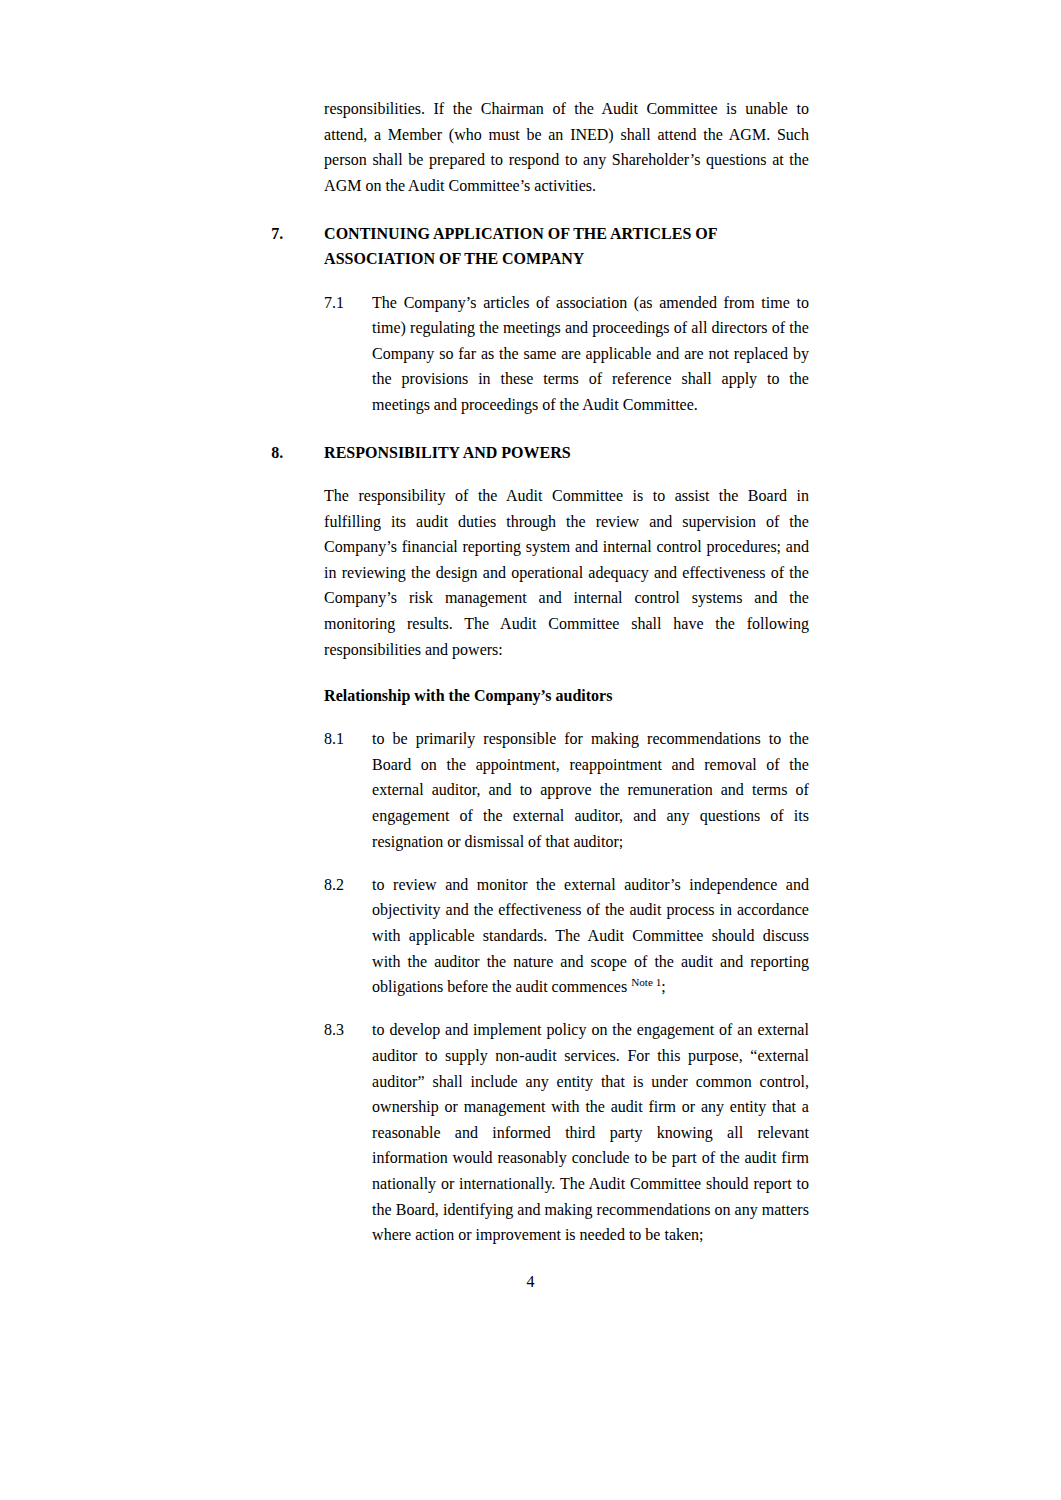responsibilities. If the Chairman of the Audit Committee is unable to attend, a Member (who must be an INED) shall attend the AGM. Such person shall be prepared to respond to any Shareholder’s questions at the AGM on the Audit Committee’s activities.
7. Continuing application of the articles of association of the Company
7.1 The Company’s articles of association (as amended from time to time) regulating the meetings and proceedings of all directors of the Company so far as the same are applicable and are not replaced by the provisions in these terms of reference shall apply to the meetings and proceedings of the Audit Committee.
8. Responsibility and powers
The responsibility of the Audit Committee is to assist the Board in fulfilling its audit duties through the review and supervision of the Company’s financial reporting system and internal control procedures; and in reviewing the design and operational adequacy and effectiveness of the Company’s risk management and internal control systems and the monitoring results. The Audit Committee shall have the following responsibilities and powers:
Relationship with the Company’s auditors
8.1 to be primarily responsible for making recommendations to the Board on the appointment, reappointment and removal of the external auditor, and to approve the remuneration and terms of engagement of the external auditor, and any questions of its resignation or dismissal of that auditor;
8.2 to review and monitor the external auditor’s independence and objectivity and the effectiveness of the audit process in accordance with applicable standards. The Audit Committee should discuss with the auditor the nature and scope of the audit and reporting obligations before the audit commences Note 1;
8.3 to develop and implement policy on the engagement of an external auditor to supply non-audit services. For this purpose, “external auditor” shall include any entity that is under common control, ownership or management with the audit firm or any entity that a reasonable and informed third party knowing all relevant information would reasonably conclude to be part of the audit firm nationally or internationally. The Audit Committee should report to the Board, identifying and making recommendations on any matters where action or improvement is needed to be taken;
4